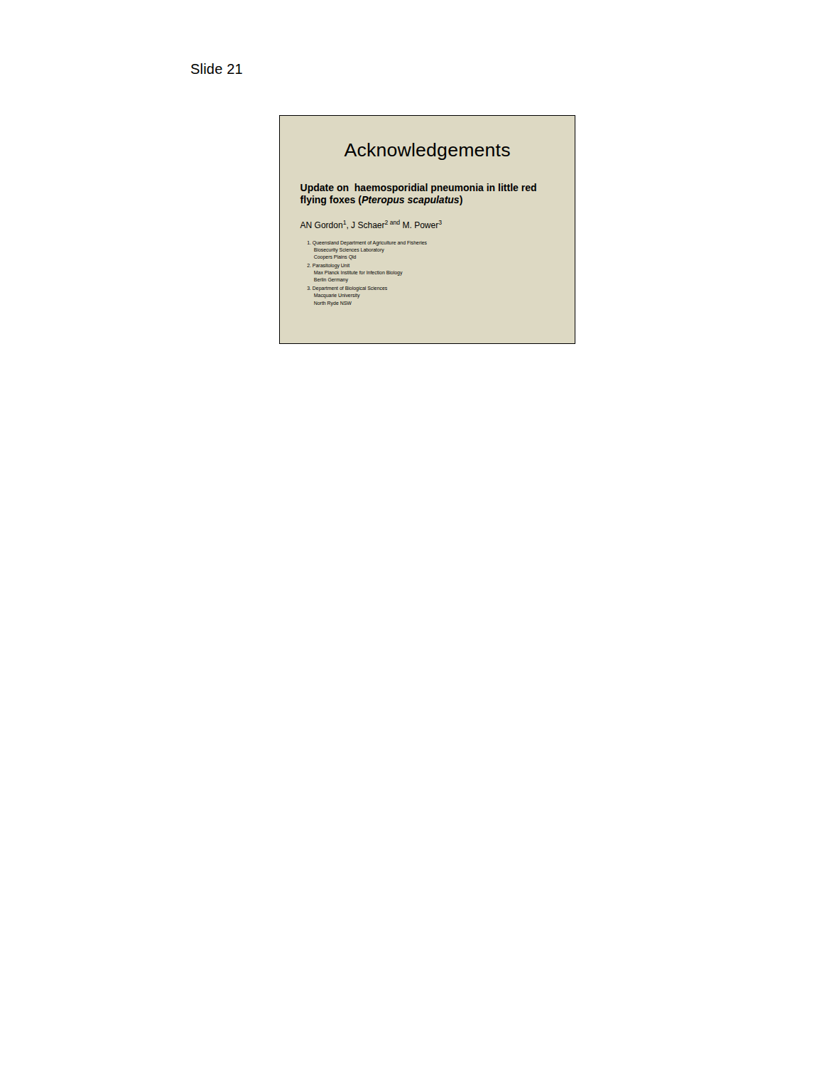Slide 21
Acknowledgements
Update on haemosporidial pneumonia in little red flying foxes (Pteropus scapulatus)
AN Gordon1, J Schaer2 and M. Power3
Queensland Department of Agriculture and Fisheries Biosecurity Sciences Laboratory Coopers Plains Qld
Parasitology Unit Max Planck Institute for Infection Biology Berlin Germany
Department of Biological Sciences Macquarie University North Ryde NSW